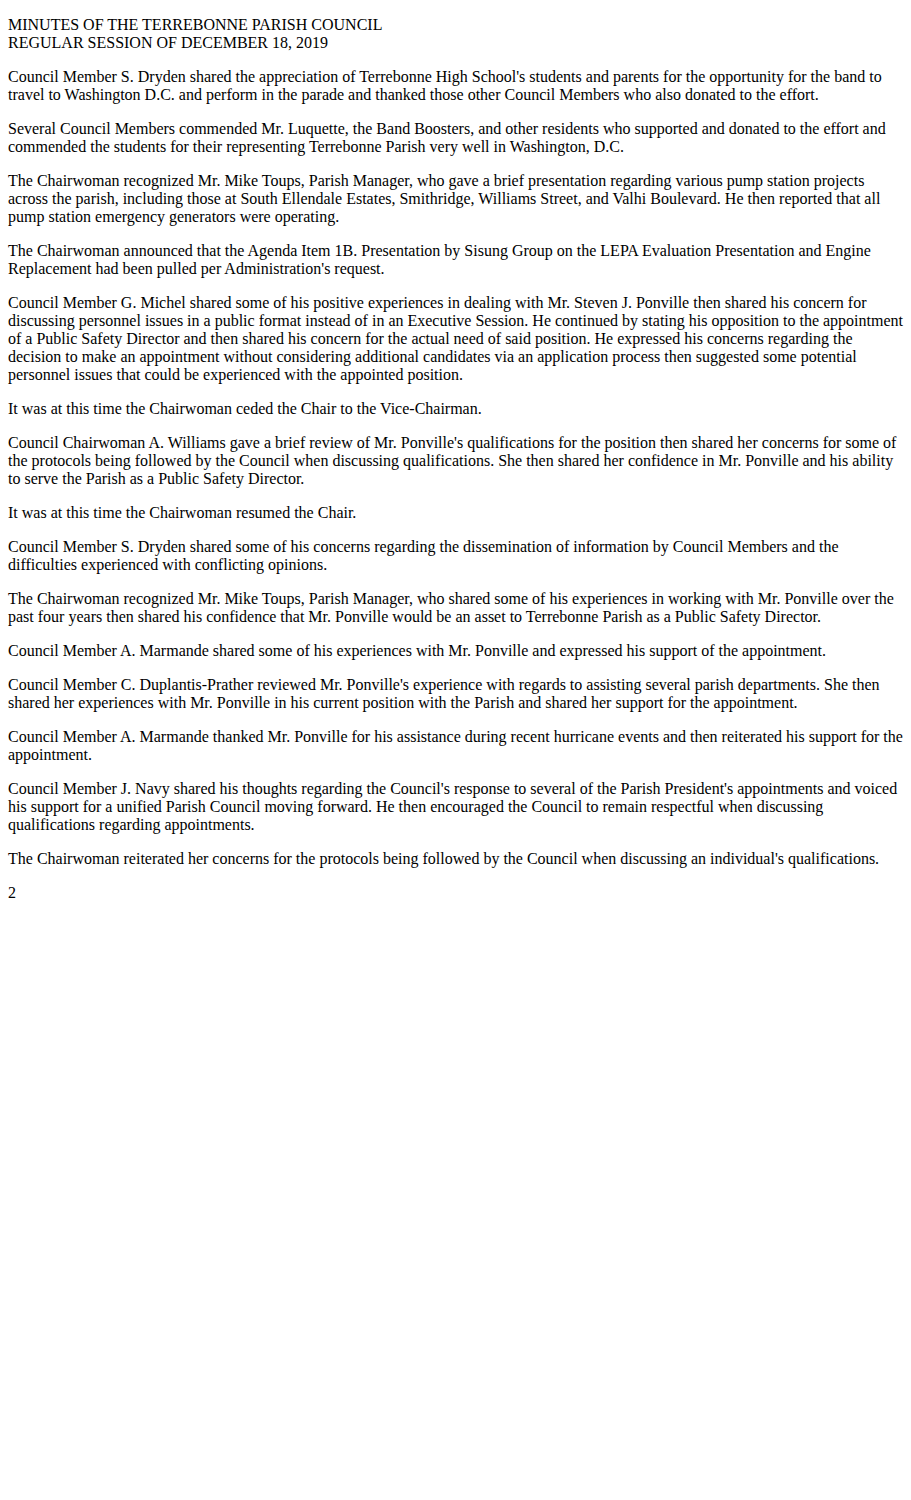MINUTES OF THE TERREBONNE PARISH COUNCIL
REGULAR SESSION OF DECEMBER 18, 2019
Council Member S. Dryden shared the appreciation of Terrebonne High School's students and parents for the opportunity for the band to travel to Washington D.C. and perform in the parade and thanked those other Council Members who also donated to the effort.
Several Council Members commended Mr. Luquette, the Band Boosters, and other residents who supported and donated to the effort and commended the students for their representing Terrebonne Parish very well in Washington, D.C.
The Chairwoman recognized Mr. Mike Toups, Parish Manager, who gave a brief presentation regarding various pump station projects across the parish, including those at South Ellendale Estates, Smithridge, Williams Street, and Valhi Boulevard. He then reported that all pump station emergency generators were operating.
The Chairwoman announced that the Agenda Item 1B. Presentation by Sisung Group on the LEPA Evaluation Presentation and Engine Replacement had been pulled per Administration's request.
Council Member G. Michel shared some of his positive experiences in dealing with Mr. Steven J. Ponville then shared his concern for discussing personnel issues in a public format instead of in an Executive Session. He continued by stating his opposition to the appointment of a Public Safety Director and then shared his concern for the actual need of said position. He expressed his concerns regarding the decision to make an appointment without considering additional candidates via an application process then suggested some potential personnel issues that could be experienced with the appointed position.
It was at this time the Chairwoman ceded the Chair to the Vice-Chairman.
Council Chairwoman A. Williams gave a brief review of Mr. Ponville's qualifications for the position then shared her concerns for some of the protocols being followed by the Council when discussing qualifications. She then shared her confidence in Mr. Ponville and his ability to serve the Parish as a Public Safety Director.
It was at this time the Chairwoman resumed the Chair.
Council Member S. Dryden shared some of his concerns regarding the dissemination of information by Council Members and the difficulties experienced with conflicting opinions.
The Chairwoman recognized Mr. Mike Toups, Parish Manager, who shared some of his experiences in working with Mr. Ponville over the past four years then shared his confidence that Mr. Ponville would be an asset to Terrebonne Parish as a Public Safety Director.
Council Member A. Marmande shared some of his experiences with Mr. Ponville and expressed his support of the appointment.
Council Member C. Duplantis-Prather reviewed Mr. Ponville's experience with regards to assisting several parish departments. She then shared her experiences with Mr. Ponville in his current position with the Parish and shared her support for the appointment.
Council Member A. Marmande thanked Mr. Ponville for his assistance during recent hurricane events and then reiterated his support for the appointment.
Council Member J. Navy shared his thoughts regarding the Council's response to several of the Parish President's appointments and voiced his support for a unified Parish Council moving forward. He then encouraged the Council to remain respectful when discussing qualifications regarding appointments.
The Chairwoman reiterated her concerns for the protocols being followed by the Council when discussing an individual's qualifications.
2